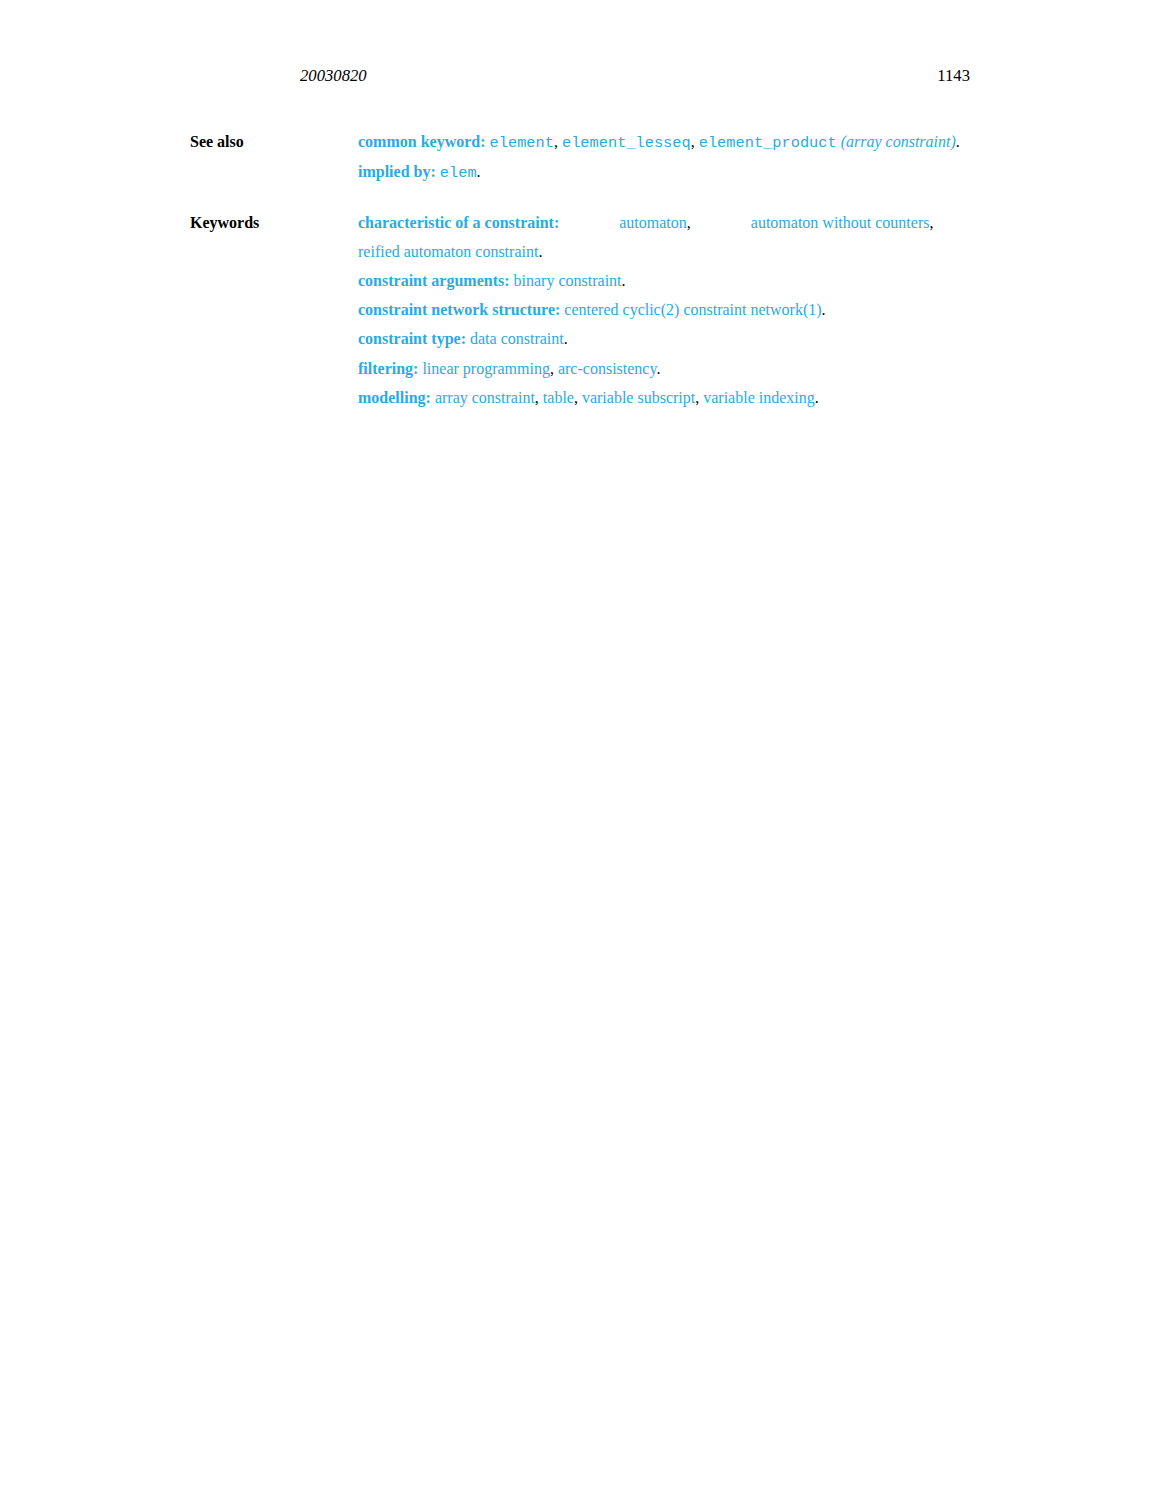20030820 1143
See also
common keyword: element, element_lesseq, element_product (array constraint).
implied by: elem.
Keywords
characteristic of a constraint: automaton, automaton without counters,
reified automaton constraint.
constraint arguments: binary constraint.
constraint network structure: centered cyclic(2) constraint network(1).
constraint type: data constraint.
filtering: linear programming, arc-consistency.
modelling: array constraint, table, variable subscript, variable indexing.